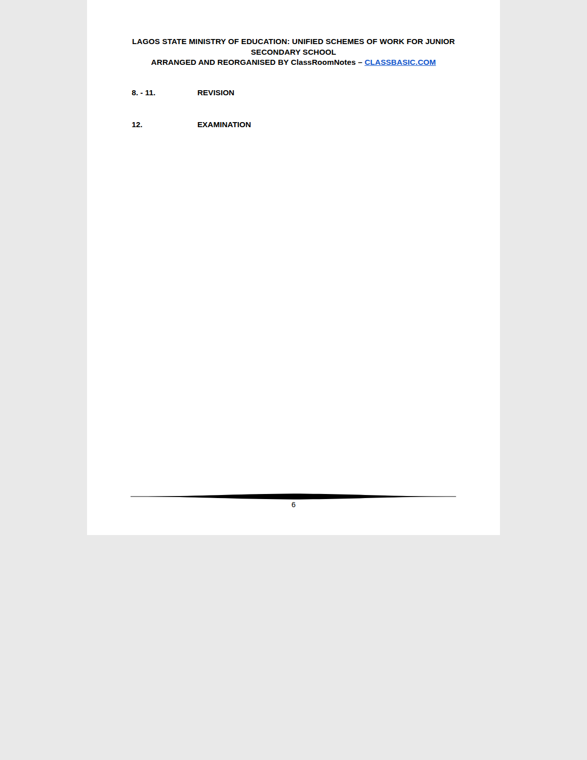LAGOS STATE MINISTRY OF EDUCATION: UNIFIED SCHEMES OF WORK FOR JUNIOR SECONDARY SCHOOL
ARRANGED AND REORGANISED BY ClassRoomNotes – CLASSBASIC.COM
8. - 11. REVISION
12. EXAMINATION
6